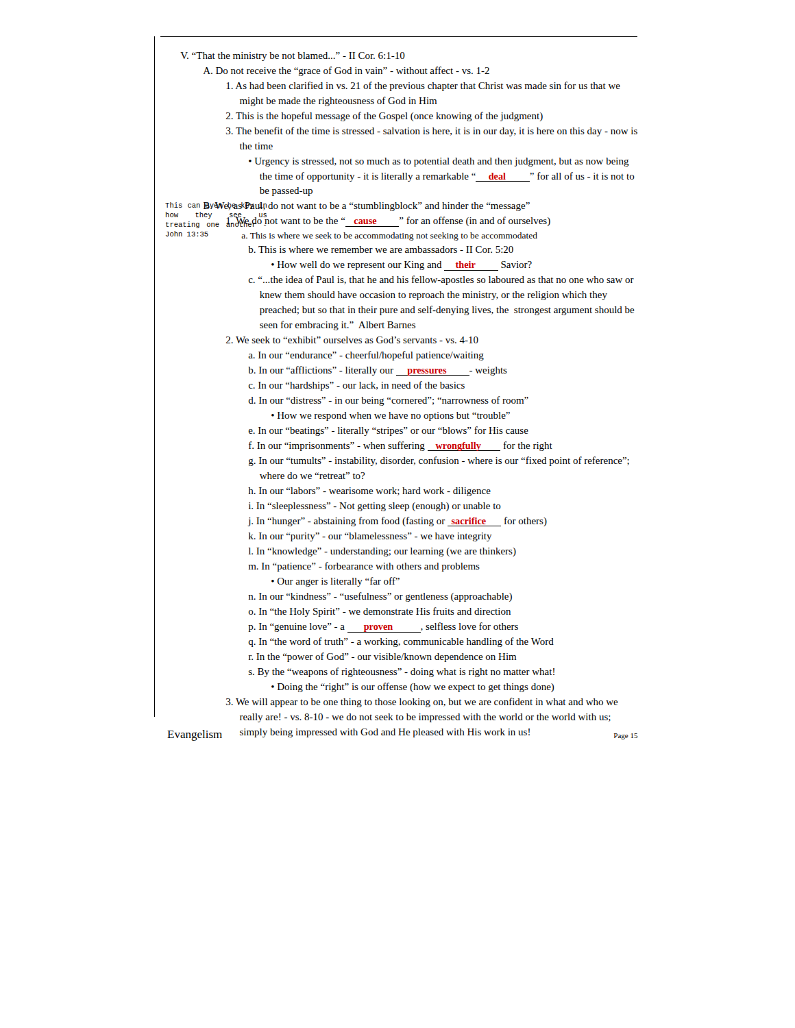This can even be key in how they see us treating one another - John 13:35
V. “That the ministry be not blamed...” - II Cor. 6:1-10
A. Do not receive the “grace of God in vain” - without affect - vs. 1-2
1. As had been clarified in vs. 21 of the previous chapter that Christ was made sin for us that we might be made the righteousness of God in Him
2. This is the hopeful message of the Gospel (once knowing of the judgment)
3. The benefit of the time is stressed - salvation is here, it is in our day, it is here on this day - now is the time
• Urgency is stressed, not so much as to potential death and then judgment, but as now being the time of opportunity - it is literally a remarkable “deal” for all of us - it is not to be passed-up
B. We, as Paul, do not want to be a “stumblingblock” and hinder the “message”
1. We do not want to be the “cause” for an offense (in and of ourselves)
a. This is where we seek to be accommodating not seeking to be accommodated
b. This is where we remember we are ambassadors - II Cor. 5:20
• How well do we represent our King and their Savior?
c. “...the idea of Paul is, that he and his fellow-apostles so laboured as that no one who saw or knew them should have occasion to reproach the ministry, or the religion which they preached; but so that in their pure and self-denying lives, the strongest argument should be seen for embracing it.” Albert Barnes
2. We seek to “exhibit” ourselves as God’s servants - vs. 4-10
a. In our “endurance” - cheerful/hopeful patience/waiting
b. In our “afflictions” - literally our pressures- weights
c. In our “hardships” - our lack, in need of the basics
d. In our “distress” - in our being “cornered”; “narrowness of room”
• How we respond when we have no options but “trouble”
e. In our “beatings” - literally “stripes” or our “blows” for His cause
f. In our “imprisonments” - when suffering wrongfully for the right
g. In our “tumults” - instability, disorder, confusion - where is our “fixed point of reference”; where do we “retreat” to?
h. In our “labors” - wearisome work; hard work - diligence
i. In “sleeplessness” - Not getting sleep (enough) or unable to
j. In “hunger” - abstaining from food (fasting or sacrifice for others)
k. In our “purity” - our “blamelessness” - we have integrity
l. In “knowledge” - understanding; our learning (we are thinkers)
m. In “patience” - forbearance with others and problems
• Our anger is literally “far off”
n. In our “kindness” - “usefulness” or gentleness (approachable)
o. In “the Holy Spirit” - we demonstrate His fruits and direction
p. In “genuine love” - a proven, selfless love for others
q. In “the word of truth” - a working, communicable handling of the Word
r. In the “power of God” - our visible/known dependence on Him
s. By the “weapons of righteousness” - doing what is right no matter what!
• Doing the “right” is our offense (how we expect to get things done)
3. We will appear to be one thing to those looking on, but we are confident in what and who we really are! - vs. 8-10 - we do not seek to be impressed with the world or the world with us; simply being impressed with God and He pleased with His work in us!
Evangelism Page 15